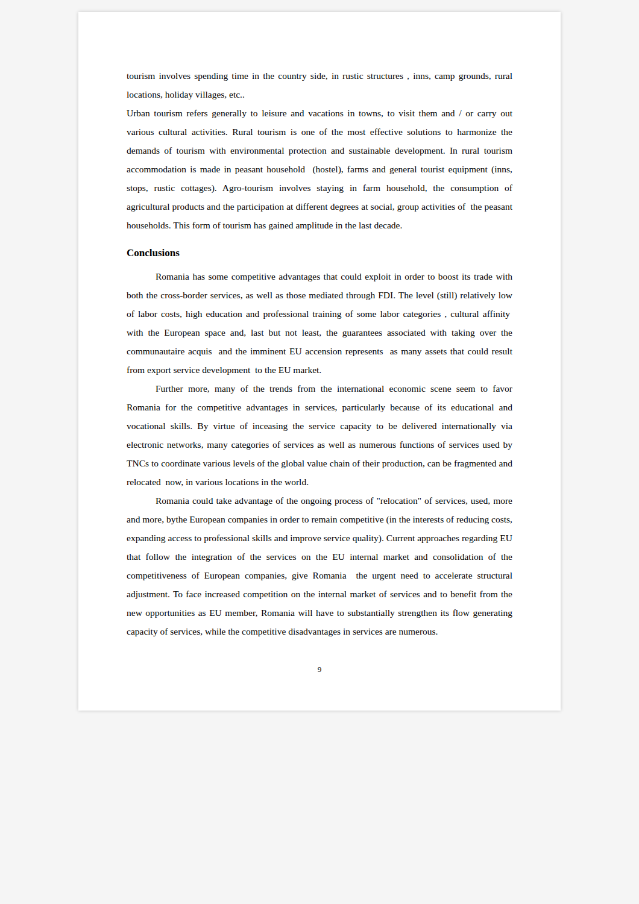tourism involves spending time in the country side, in rustic structures , inns, camp grounds, rural locations, holiday villages, etc..
Urban tourism refers generally to leisure and vacations in towns, to visit them and / or carry out various cultural activities. Rural tourism is one of the most effective solutions to harmonize the demands of tourism with environmental protection and sustainable development. In rural tourism accommodation is made in peasant household (hostel), farms and general tourist equipment (inns, stops, rustic cottages). Agro-tourism involves staying in farm household, the consumption of agricultural products and the participation at different degrees at social, group activities of the peasant households. This form of tourism has gained amplitude in the last decade.
Conclusions
Romania has some competitive advantages that could exploit in order to boost its trade with both the cross-border services, as well as those mediated through FDI. The level (still) relatively low of labor costs, high education and professional training of some labor categories , cultural affinity with the European space and, last but not least, the guarantees associated with taking over the communautaire acquis and the imminent EU accension represents as many assets that could result from export service development to the EU market.
Further more, many of the trends from the international economic scene seem to favor Romania for the competitive advantages in services, particularly because of its educational and vocational skills. By virtue of inceasing the service capacity to be delivered internationally via electronic networks, many categories of services as well as numerous functions of services used by TNCs to coordinate various levels of the global value chain of their production, can be fragmented and relocated now, in various locations in the world.
Romania could take advantage of the ongoing process of "relocation" of services, used, more and more, bythe European companies in order to remain competitive (in the interests of reducing costs, expanding access to professional skills and improve service quality). Current approaches regarding EU that follow the integration of the services on the EU internal market and consolidation of the competitiveness of European companies, give Romania the urgent need to accelerate structural adjustment. To face increased competition on the internal market of services and to benefit from the new opportunities as EU member, Romania will have to substantially strengthen its flow generating capacity of services, while the competitive disadvantages in services are numerous.
9